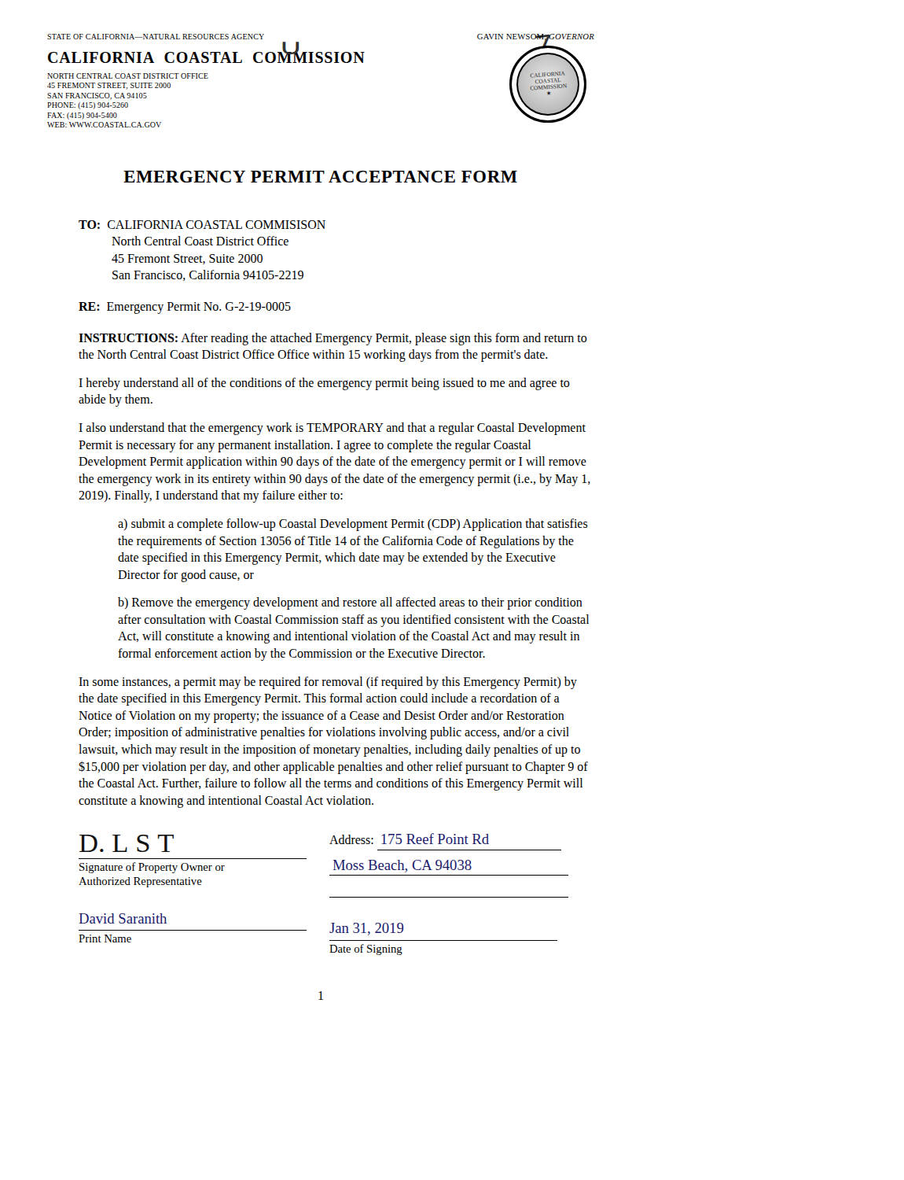∪ 7
Gavin Newsom, Governor
State of California—Natural Resources Agency
CALIFORNIA COASTAL COMMISSION
North Central Coast District Office
45 Fremont Street, Suite 2000
San Francisco, CA 94105
Phone: (415) 904-5260
Fax: (415) 904-5400
Web: www.coastal.ca.gov
CALIFORNIA
COASTAL
COMMISSION
★
EMERGENCY PERMIT ACCEPTANCE FORM
TO: CALIFORNIA COASTAL COMMISISON
North Central Coast District Office
45 Fremont Street, Suite 2000
San Francisco, California 94105-2219
RE: Emergency Permit No. G-2-19-0005
INSTRUCTIONS: After reading the attached Emergency Permit, please sign this form and return to the North Central Coast District Office Office within 15 working days from the permit's date.
I hereby understand all of the conditions of the emergency permit being issued to me and agree to abide by them.
I also understand that the emergency work is TEMPORARY and that a regular Coastal Development Permit is necessary for any permanent installation. I agree to complete the regular Coastal Development Permit application within 90 days of the date of the emergency permit or I will remove the emergency work in its entirety within 90 days of the date of the emergency permit (i.e., by May 1, 2019). Finally, I understand that my failure either to:
a) submit a complete follow-up Coastal Development Permit (CDP) Application that satisfies the requirements of Section 13056 of Title 14 of the California Code of Regulations by the date specified in this Emergency Permit, which date may be extended by the Executive Director for good cause, or
b) Remove the emergency development and restore all affected areas to their prior condition after consultation with Coastal Commission staff as you identified consistent with the Coastal Act, will constitute a knowing and intentional violation of the Coastal Act and may result in formal enforcement action by the Commission or the Executive Director.
In some instances, a permit may be required for removal (if required by this Emergency Permit) by the date specified in this Emergency Permit. This formal action could include a recordation of a Notice of Violation on my property; the issuance of a Cease and Desist Order and/or Restoration Order; imposition of administrative penalties for violations involving public access, and/or a civil lawsuit, which may result in the imposition of monetary penalties, including daily penalties of up to $15,000 per violation per day, and other applicable penalties and other relief pursuant to Chapter 9 of the Coastal Act. Further, failure to follow all the terms and conditions of this Emergency Permit will constitute a knowing and intentional Coastal Act violation.
D. L S T
Signature of Property Owner or
Authorized Representative
David Saranith
Print Name
Address: 175 Reef Point Rd
Moss Beach, CA 94038
Jan 31, 2019
Date of Signing
1